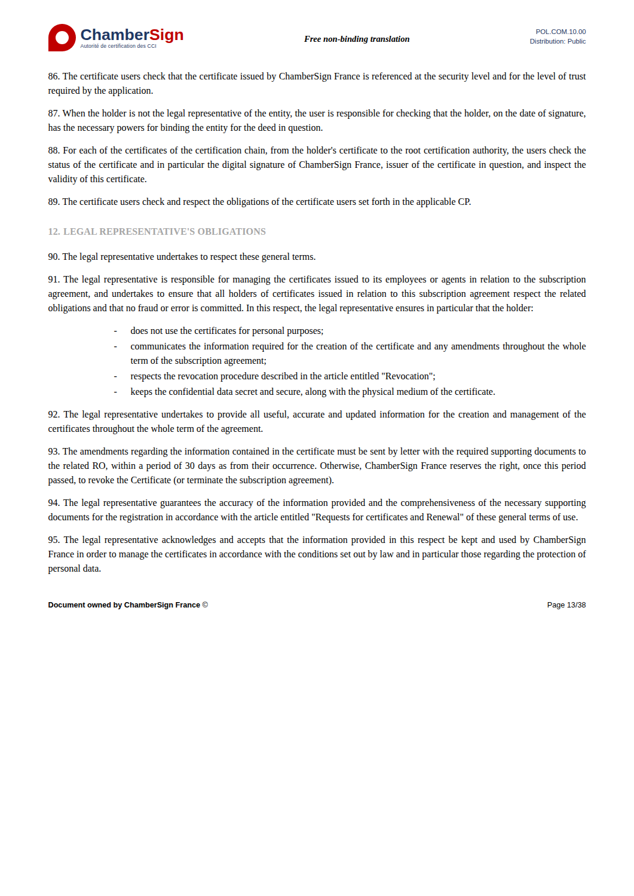ChamberSign
Autorité de certification des CCI
Free non-binding translation
POL.COM.10.00
Distribution: Public
86. The certificate users check that the certificate issued by ChamberSign France is referenced at the security level and for the level of trust required by the application.
87. When the holder is not the legal representative of the entity, the user is responsible for checking that the holder, on the date of signature, has the necessary powers for binding the entity for the deed in question.
88. For each of the certificates of the certification chain, from the holder's certificate to the root certification authority, the users check the status of the certificate and in particular the digital signature of ChamberSign France, issuer of the certificate in question, and inspect the validity of this certificate.
89. The certificate users check and respect the obligations of the certificate users set forth in the applicable CP.
12. Legal representative's obligations
90. The legal representative undertakes to respect these general terms.
91. The legal representative is responsible for managing the certificates issued to its employees or agents in relation to the subscription agreement, and undertakes to ensure that all holders of certificates issued in relation to this subscription agreement respect the related obligations and that no fraud or error is committed. In this respect, the legal representative ensures in particular that the holder:
does not use the certificates for personal purposes;
communicates the information required for the creation of the certificate and any amendments throughout the whole term of the subscription agreement;
respects the revocation procedure described in the article entitled "Revocation";
keeps the confidential data secret and secure, along with the physical medium of the certificate.
92. The legal representative undertakes to provide all useful, accurate and updated information for the creation and management of the certificates throughout the whole term of the agreement.
93. The amendments regarding the information contained in the certificate must be sent by letter with the required supporting documents to the related RO, within a period of 30 days as from their occurrence. Otherwise, ChamberSign France reserves the right, once this period passed, to revoke the Certificate (or terminate the subscription agreement).
94. The legal representative guarantees the accuracy of the information provided and the comprehensiveness of the necessary supporting documents for the registration in accordance with the article entitled "Requests for certificates and Renewal" of these general terms of use.
95. The legal representative acknowledges and accepts that the information provided in this respect be kept and used by ChamberSign France in order to manage the certificates in accordance with the conditions set out by law and in particular those regarding the protection of personal data.
Document owned by ChamberSign France ©
Page 13/38